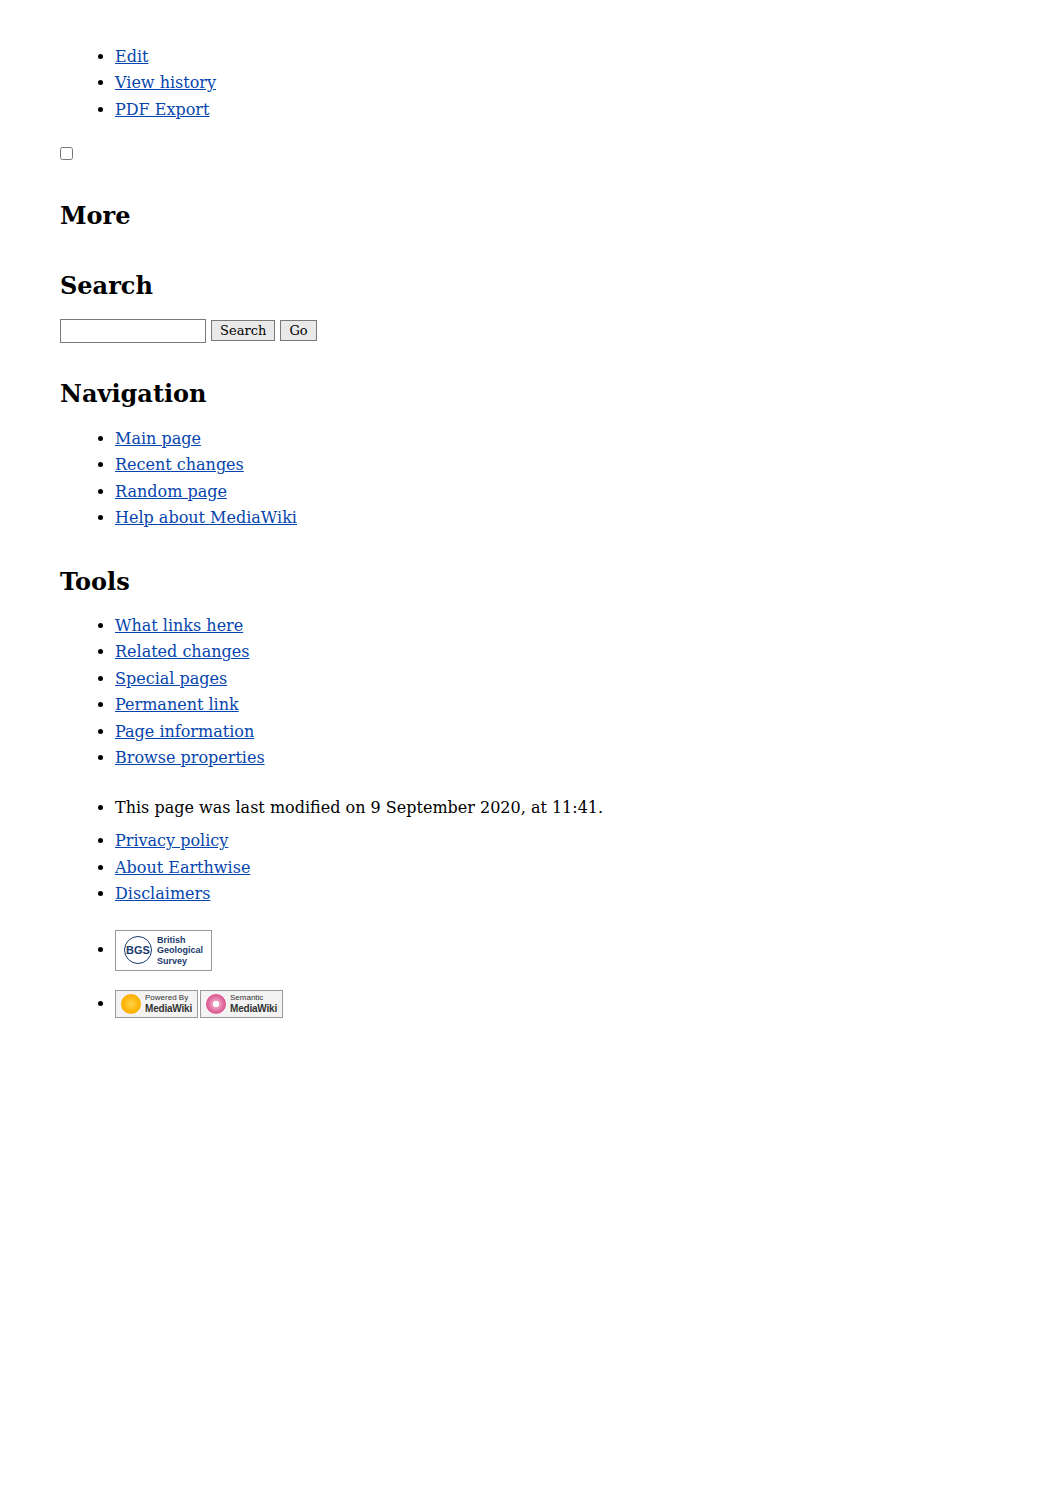Edit
View history
PDF Export
More
Search
Search Go
Navigation
Main page
Recent changes
Random page
Help about MediaWiki
Tools
What links here
Related changes
Special pages
Permanent link
Page information
Browse properties
This page was last modified on 9 September 2020, at 11:41.
Privacy policy
About Earthwise
Disclaimers
BGS British
Geological
Survey
Powered ByMediaWiki SemanticMediaWiki